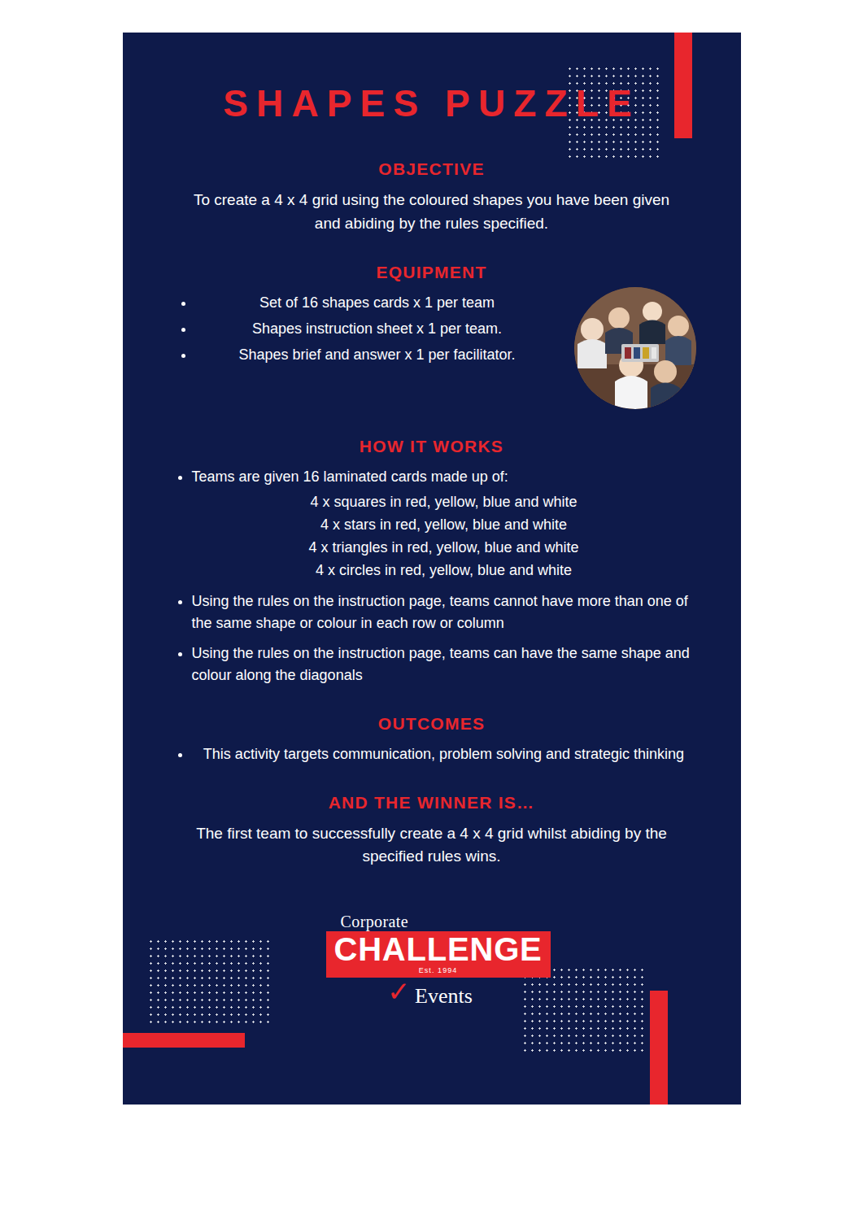SHAPES PUZZLE
OBJECTIVE
To create a 4 x 4 grid using the coloured shapes you have been given and abiding by the rules specified.
EQUIPMENT
Set of 16 shapes cards x 1 per team
Shapes instruction sheet x 1 per team.
Shapes brief and answer x 1 per facilitator.
HOW IT WORKS
Teams are given 16 laminated cards made up of:
4 x squares in red, yellow, blue and white
4 x stars in red, yellow, blue and white
4 x triangles in red, yellow, blue and white
4 x circles in red, yellow, blue and white
Using the rules on the instruction page, teams cannot have more than one of the same shape or colour in each row or column
Using the rules on the instruction page, teams can have the same shape and colour along the diagonals
OUTCOMES
This activity targets communication, problem solving and strategic thinking
AND THE WINNER IS…
The first team to successfully create a 4 x 4 grid whilst abiding by the specified rules wins.
Corporate
CHALLENGEEst. 1994✓Events